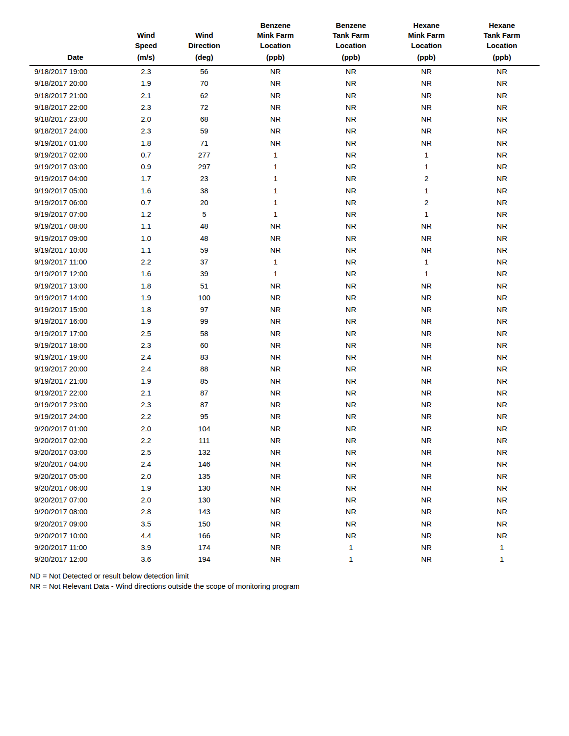| Date | Wind Speed | Wind Direction | Benzene Mink Farm Location | Benzene Tank Farm Location | Hexane Mink Farm Location | Hexane Tank Farm Location |
| --- | --- | --- | --- | --- | --- | --- |
| (m/s) | (deg) | (ppb) | (ppb) | (ppb) | (ppb) |
| 9/18/2017 19:00 | 2.3 | 56 | NR | NR | NR | NR |
| 9/18/2017 20:00 | 1.9 | 70 | NR | NR | NR | NR |
| 9/18/2017 21:00 | 2.1 | 62 | NR | NR | NR | NR |
| 9/18/2017 22:00 | 2.3 | 72 | NR | NR | NR | NR |
| 9/18/2017 23:00 | 2.0 | 68 | NR | NR | NR | NR |
| 9/18/2017 24:00 | 2.3 | 59 | NR | NR | NR | NR |
| 9/19/2017 01:00 | 1.8 | 71 | NR | NR | NR | NR |
| 9/19/2017 02:00 | 0.7 | 277 | 1 | NR | 1 | NR |
| 9/19/2017 03:00 | 0.9 | 297 | 1 | NR | 1 | NR |
| 9/19/2017 04:00 | 1.7 | 23 | 1 | NR | 2 | NR |
| 9/19/2017 05:00 | 1.6 | 38 | 1 | NR | 1 | NR |
| 9/19/2017 06:00 | 0.7 | 20 | 1 | NR | 2 | NR |
| 9/19/2017 07:00 | 1.2 | 5 | 1 | NR | 1 | NR |
| 9/19/2017 08:00 | 1.1 | 48 | NR | NR | NR | NR |
| 9/19/2017 09:00 | 1.0 | 48 | NR | NR | NR | NR |
| 9/19/2017 10:00 | 1.1 | 59 | NR | NR | NR | NR |
| 9/19/2017 11:00 | 2.2 | 37 | 1 | NR | 1 | NR |
| 9/19/2017 12:00 | 1.6 | 39 | 1 | NR | 1 | NR |
| 9/19/2017 13:00 | 1.8 | 51 | NR | NR | NR | NR |
| 9/19/2017 14:00 | 1.9 | 100 | NR | NR | NR | NR |
| 9/19/2017 15:00 | 1.8 | 97 | NR | NR | NR | NR |
| 9/19/2017 16:00 | 1.9 | 99 | NR | NR | NR | NR |
| 9/19/2017 17:00 | 2.5 | 58 | NR | NR | NR | NR |
| 9/19/2017 18:00 | 2.3 | 60 | NR | NR | NR | NR |
| 9/19/2017 19:00 | 2.4 | 83 | NR | NR | NR | NR |
| 9/19/2017 20:00 | 2.4 | 88 | NR | NR | NR | NR |
| 9/19/2017 21:00 | 1.9 | 85 | NR | NR | NR | NR |
| 9/19/2017 22:00 | 2.1 | 87 | NR | NR | NR | NR |
| 9/19/2017 23:00 | 2.3 | 87 | NR | NR | NR | NR |
| 9/19/2017 24:00 | 2.2 | 95 | NR | NR | NR | NR |
| 9/20/2017 01:00 | 2.0 | 104 | NR | NR | NR | NR |
| 9/20/2017 02:00 | 2.2 | 111 | NR | NR | NR | NR |
| 9/20/2017 03:00 | 2.5 | 132 | NR | NR | NR | NR |
| 9/20/2017 04:00 | 2.4 | 146 | NR | NR | NR | NR |
| 9/20/2017 05:00 | 2.0 | 135 | NR | NR | NR | NR |
| 9/20/2017 06:00 | 1.9 | 130 | NR | NR | NR | NR |
| 9/20/2017 07:00 | 2.0 | 130 | NR | NR | NR | NR |
| 9/20/2017 08:00 | 2.8 | 143 | NR | NR | NR | NR |
| 9/20/2017 09:00 | 3.5 | 150 | NR | NR | NR | NR |
| 9/20/2017 10:00 | 4.4 | 166 | NR | NR | NR | NR |
| 9/20/2017 11:00 | 3.9 | 174 | NR | 1 | NR | 1 |
| 9/20/2017 12:00 | 3.6 | 194 | NR | 1 | NR | 1 |
| ND = Not Detected or result below detection limit NR = Not Relevant Data - Wind directions outside the scope of monitoring program |